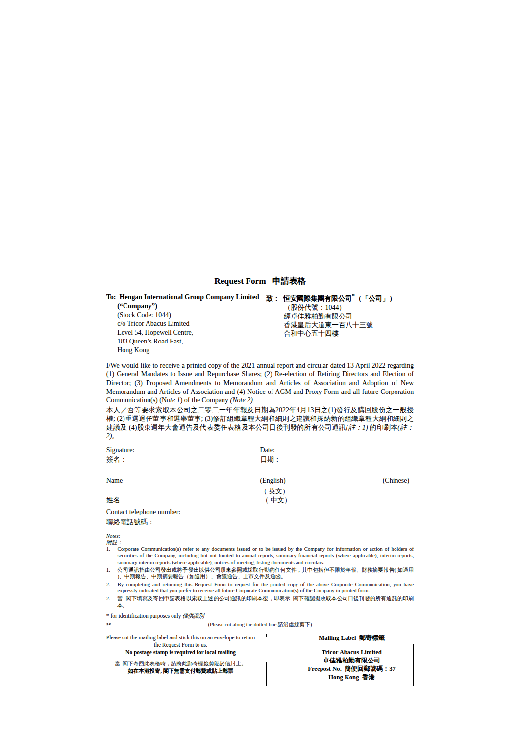Request Form 申請表格
| To: Hengan International Group Company Limited (“Company”) (Stock Code: 1044) c/o Tricor Abacus Limited Level 54, Hopewell Centre, 183 Queen’s Road East, Hong Kong | 致： 恒安國際集團有限公司 * （「公司」） （股份代號：1044） 經卓佳雅柏勤有限公司 香港皇后大道東一百八十三號 合和中心五十四樓 |
I/We would like to receive a printed copy of the 2021 annual report and circular dated 13 April 2022 regarding (1) General Mandates to Issue and Repurchase Shares; (2) Re-election of Retiring Directors and Election of Director; (3) Proposed Amendments to Memorandum and Articles of Association and Adoption of New Memorandum and Articles of Association and (4) Notice of AGM and Proxy Form and all future Corporation Communication(s) (Note 1) of the Company (Note 2)
本人／吾等要求索取本公司之二零二一年年報及日期為2022年4月13日之(1)發行及購回股份之一般授權; (2)重選退任董事和選舉董事; (3)修訂組織章程大綱和細則之建議和採納新的組織章程大綱和細則之建議及 (4)股東週年大會通告及代表委任表格及本公司日後刊發的所有公司通訊(註：1) 的印刷本(註：2)。
| Signature: | Date: |
| 簽名： | 日期： |
| Name | (English) (Chinese) |
| 姓名 | （ 英文） （ 中文） |
| Contact telephone number: |
| 聯絡電話號碼： |
Notes:
附註：
| 1. | Corporate Communication(s) refer to any documents issued or to be issued by the Company for information or action of holders of securities of the Company, including but not limited to annual reports, summary financial reports (where applicable), interim reports, summary interim reports (where applicable), notices of meeting, listing documents and circulars. |
| 1. | 公司通訊指由公司發出或將予發出以供公司股東參照或採取行動的任何文件，其中包括但不限於年報、財務摘要報告( 如適用 )、中期報告、中期摘要報告（如適用）、會議通告、上市文件及通函。 |
| 2. | By completing and returning this Request Form to request for the printed copy of the above Corporate Communication, you have expressly indicated that you prefer to receive all future Corporate Communication(s) of the Company in printed form. |
| 2. | 當 閣下填寫及寄回申請表格以索取上述的公司通訊的印刷本後，即表示 閣下確認擬收取本公司日後刊發的所有通訊的印刷本。 |
* for identification purposes only 僅供識別
✂
(Please cut along the dotted line 請沿虛線剪下)
Please cut the mailing label and stick this on an envelope to return
the Request Form to us.
No postage stamp is required for local mailing
當 閣下寄回此表格時，請將此郵寄標籤剪貼於信封上。
如在本港投寄, 閣下無需支付郵費或貼上郵票
Mailing Label 郵寄標籤
Tricor Abacus Limited
卓佳雅柏勤有限公司
Freepost No. 簡便回郵號碼：37
Hong Kong 香港